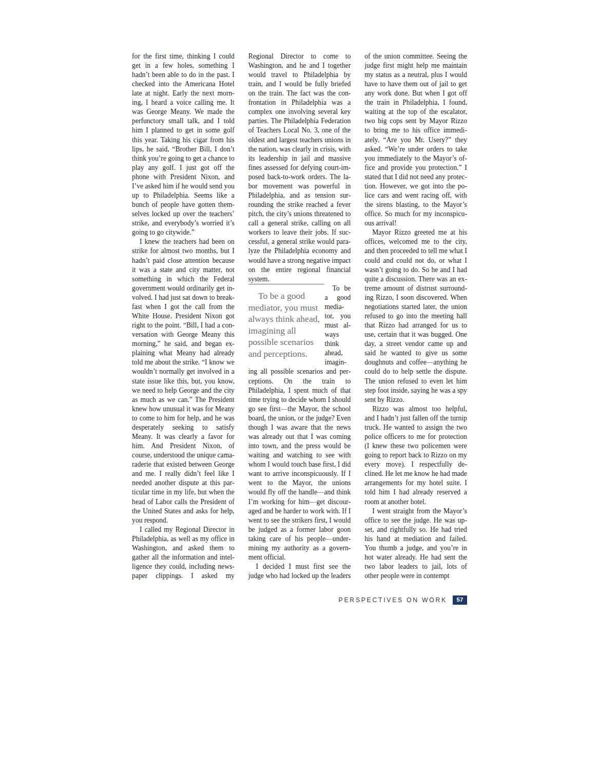for the first time, thinking I could get in a few holes, something I hadn’t been able to do in the past. I checked into the Americana Hotel late at night. Early the next morning, I heard a voice calling me. It was George Meany. We made the perfunctory small talk, and I told him I planned to get in some golf this year. Taking his cigar from his lips, he said, “Brother Bill, I don’t think you’re going to get a chance to play any golf. I just got off the phone with President Nixon, and I’ve asked him if he would send you up to Philadelphia. Seems like a bunch of people have gotten themselves locked up over the teachers’ strike, and everybody’s worried it’s going to go citywide.”
I knew the teachers had been on strike for almost two months, but I hadn’t paid close attention because it was a state and city matter, not something in which the Federal government would ordinarily get involved. I had just sat down to breakfast when I got the call from the White House. President Nixon got right to the point. “Bill, I had a conversation with George Meany this morning,” he said, and began explaining what Meany had already told me about the strike. “I know we wouldn’t normally get involved in a state issue like this, but, you know, we need to help George and the city as much as we can.” The President knew how unusual it was for Meany to come to him for help, and he was desperately seeking to satisfy Meany. It was clearly a favor for him. And President Nixon, of course, understood the unique camaraderie that existed between George and me. I really didn’t feel like I needed another dispute at this particular time in my life, but when the head of Labor calls the President of the United States and asks for help, you respond.
I called my Regional Director in Philadelphia, as well as my office in Washington, and asked them to gather all the information and intelligence they could, including newspaper clippings. I asked my Regional Director to come to Washington, and he and I together would travel to Philadelphia by train, and I would be fully briefed on the train. The fact was the confrontation in Philadelphia was a complex one involving several key parties. The Philadelphia Federation of Teachers Local No. 3, one of the oldest and largest teachers unions in the nation, was clearly in crisis, with its leadership in jail and massive fines assessed for defying court-imposed back-to-work orders. The labor movement was powerful in Philadelphia, and as tension surrounding the strike reached a fever pitch, the city’s unions threatened to call a general strike, calling on all workers to leave their jobs. If successful, a general strike would paralyze the Philadelphia economy and would have a strong negative impact on the entire regional financial system.
To be a good mediator, you must always think ahead, imagining all possible scenarios and perceptions.
To be a good mediator, you must always think ahead, imagining all possible scenarios and perceptions. On the train to Philadelphia, I spent much of that time trying to decide whom I should go see first—the Mayor, the school board, the union, or the judge? Even though I was aware that the news was already out that I was coming into town, and the press would be waiting and watching to see with whom I would touch base first, I did want to arrive inconspicuously. If I went to the Mayor, the unions would fly off the handle—and think I’m working for him—get discouraged and be harder to work with. If I went to see the strikers first, I would be judged as a former labor goon taking care of his people—undermining my authority as a government official.
I decided I must first see the judge who had locked up the leaders of the union committee. Seeing the judge first might help me maintain my status as a neutral, plus I would have to have them out of jail to get any work done. But when I got off the train in Philadelphia, I found, waiting at the top of the escalator, two big cops sent by Mayor Rizzo to bring me to his office immediately. “Are you Mr. Usery?” they asked. “We’re under orders to take you immediately to the Mayor’s office and provide you protection.” I stated that I did not need any protection. However, we got into the police cars and went racing off, with the sirens blasting, to the Mayor’s office. So much for my inconspicuous arrival!
Mayor Rizzo greeted me at his offices, welcomed me to the city, and then proceeded to tell me what I could and could not do, or what I wasn’t going to do. So he and I had quite a discussion. There was an extreme amount of distrust surrounding Rizzo, I soon discovered. When negotiations started later, the union refused to go into the meeting hall that Rizzo had arranged for us to use, certain that it was bugged. One day, a street vendor came up and said he wanted to give us some doughnuts and coffee—anything he could do to help settle the dispute. The union refused to even let him step foot inside, saying he was a spy sent by Rizzo.
Rizzo was almost too helpful, and I hadn’t just fallen off the turnip truck. He wanted to assign the two police officers to me for protection (I knew these two policemen were going to report back to Rizzo on my every move). I respectfully declined. He let me know he had made arrangements for my hotel suite. I told him I had already reserved a room at another hotel.
I went straight from the Mayor’s office to see the judge. He was upset, and rightfully so. He had tried his hand at mediation and failed. You thumb a judge, and you’re in hot water already. He had sent the two labor leaders to jail, lots of other people were in contempt
Perspectives on Work 57